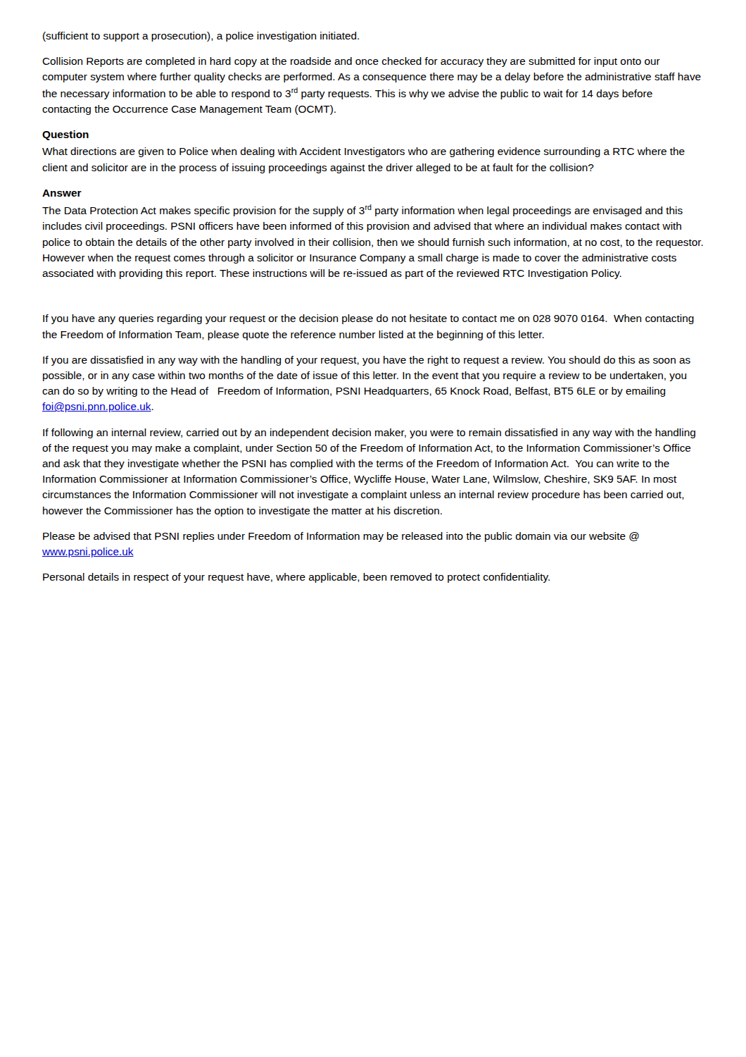(sufficient to support a prosecution), a police investigation initiated.
Collision Reports are completed in hard copy at the roadside and once checked for accuracy they are submitted for input onto our computer system where further quality checks are performed. As a consequence there may be a delay before the administrative staff have the necessary information to be able to respond to 3rd party requests. This is why we advise the public to wait for 14 days before contacting the Occurrence Case Management Team (OCMT).
Question
What directions are given to Police when dealing with Accident Investigators who are gathering evidence surrounding a RTC where the client and solicitor are in the process of issuing proceedings against the driver alleged to be at fault for the collision?
Answer
The Data Protection Act makes specific provision for the supply of 3rd party information when legal proceedings are envisaged and this includes civil proceedings. PSNI officers have been informed of this provision and advised that where an individual makes contact with police to obtain the details of the other party involved in their collision, then we should furnish such information, at no cost, to the requestor. However when the request comes through a solicitor or Insurance Company a small charge is made to cover the administrative costs associated with providing this report. These instructions will be re-issued as part of the reviewed RTC Investigation Policy.
If you have any queries regarding your request or the decision please do not hesitate to contact me on 028 9070 0164. When contacting the Freedom of Information Team, please quote the reference number listed at the beginning of this letter.
If you are dissatisfied in any way with the handling of your request, you have the right to request a review. You should do this as soon as possible, or in any case within two months of the date of issue of this letter. In the event that you require a review to be undertaken, you can do so by writing to the Head of Freedom of Information, PSNI Headquarters, 65 Knock Road, Belfast, BT5 6LE or by emailing foi@psni.pnn.police.uk.
If following an internal review, carried out by an independent decision maker, you were to remain dissatisfied in any way with the handling of the request you may make a complaint, under Section 50 of the Freedom of Information Act, to the Information Commissioner’s Office and ask that they investigate whether the PSNI has complied with the terms of the Freedom of Information Act. You can write to the Information Commissioner at Information Commissioner’s Office, Wycliffe House, Water Lane, Wilmslow, Cheshire, SK9 5AF. In most circumstances the Information Commissioner will not investigate a complaint unless an internal review procedure has been carried out, however the Commissioner has the option to investigate the matter at his discretion.
Please be advised that PSNI replies under Freedom of Information may be released into the public domain via our website @ www.psni.police.uk
Personal details in respect of your request have, where applicable, been removed to protect confidentiality.